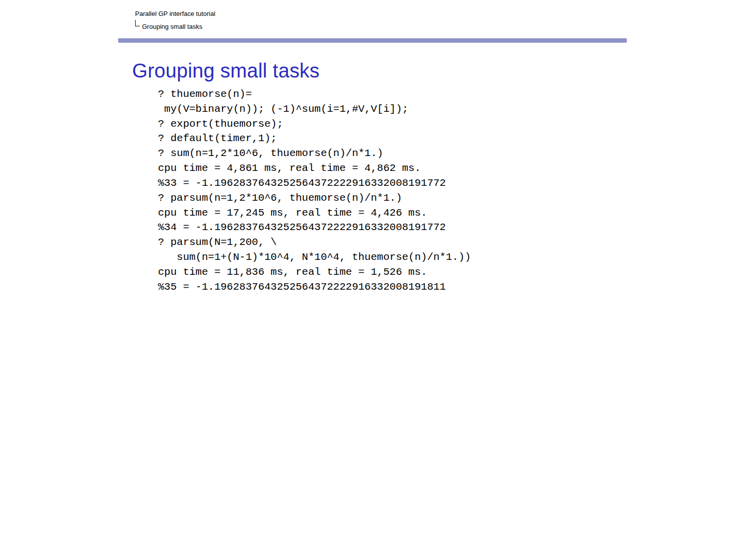Parallel GP interface tutorial
Grouping small tasks
Grouping small tasks
? thuemorse(n)=
 my(V=binary(n)); (-1)^sum(i=1,#V,V[i]);
? export(thuemorse);
? default(timer,1);
? sum(n=1,2*10^6, thuemorse(n)/n*1.)
cpu time = 4,861 ms, real time = 4,862 ms.
%33 = -1.1962837643252564372222916332008191772
? parsum(n=1,2*10^6, thuemorse(n)/n*1.)
cpu time = 17,245 ms, real time = 4,426 ms.
%34 = -1.1962837643252564372222916332008191772
? parsum(N=1,200, \
   sum(n=1+(N-1)*10^4, N*10^4, thuemorse(n)/n*1.))
cpu time = 11,836 ms, real time = 1,526 ms.
%35 = -1.1962837643252564372222916332008191811